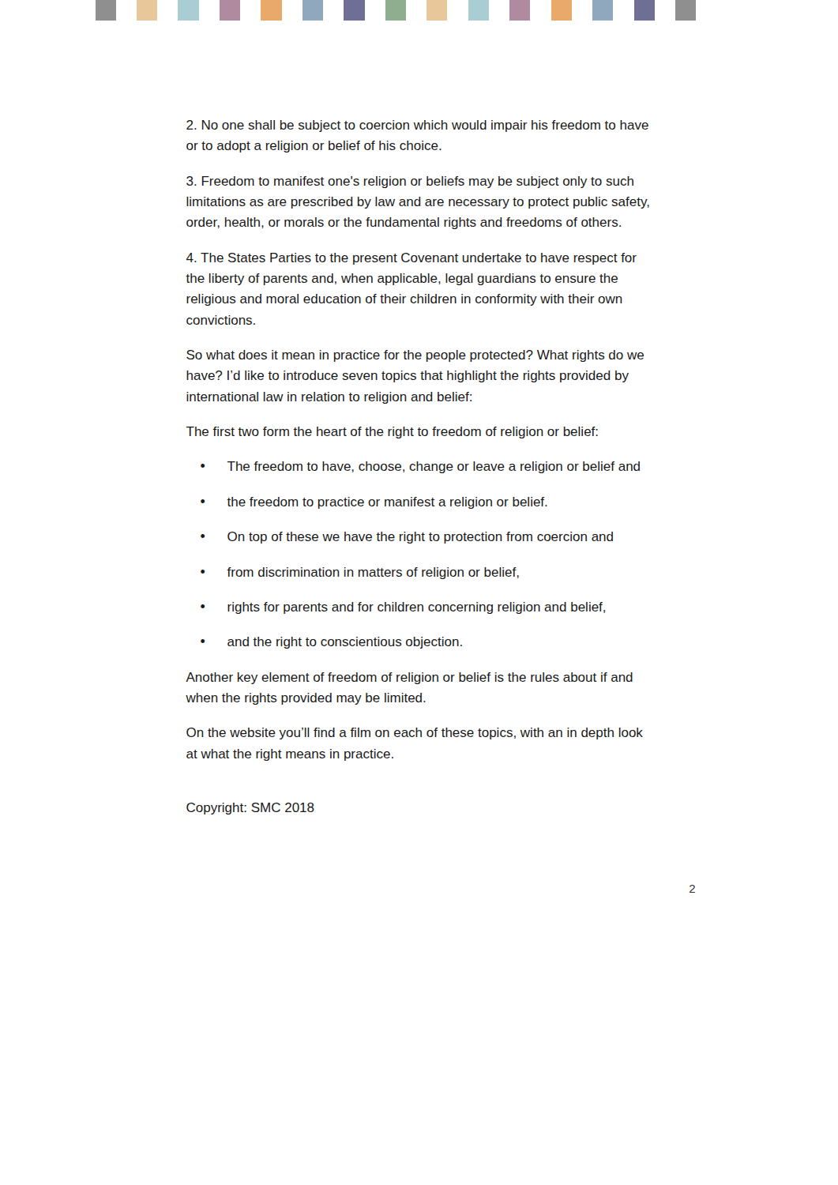2. No one shall be subject to coercion which would impair his freedom to have or to adopt a religion or belief of his choice.
3. Freedom to manifest one's religion or beliefs may be subject only to such limitations as are prescribed by law and are necessary to protect public safety, order, health, or morals or the fundamental rights and freedoms of others.
4. The States Parties to the present Covenant undertake to have respect for the liberty of parents and, when applicable, legal guardians to ensure the religious and moral education of their children in conformity with their own convictions.
So what does it mean in practice for the people protected? What rights do we have? I’d like to introduce seven topics that highlight the rights provided by international law in relation to religion and belief:
The first two form the heart of the right to freedom of religion or belief:
The freedom to have, choose, change or leave a religion or belief and
the freedom to practice or manifest a religion or belief.
On top of these we have the right to protection from coercion and
from discrimination in matters of religion or belief,
rights for parents and for children concerning religion and belief,
and the right to conscientious objection.
Another key element of freedom of religion or belief is the rules about if and when the rights provided may be limited.
On the website you’ll find a film on each of these topics, with an in depth look at what the right means in practice.
Copyright: SMC 2018
2